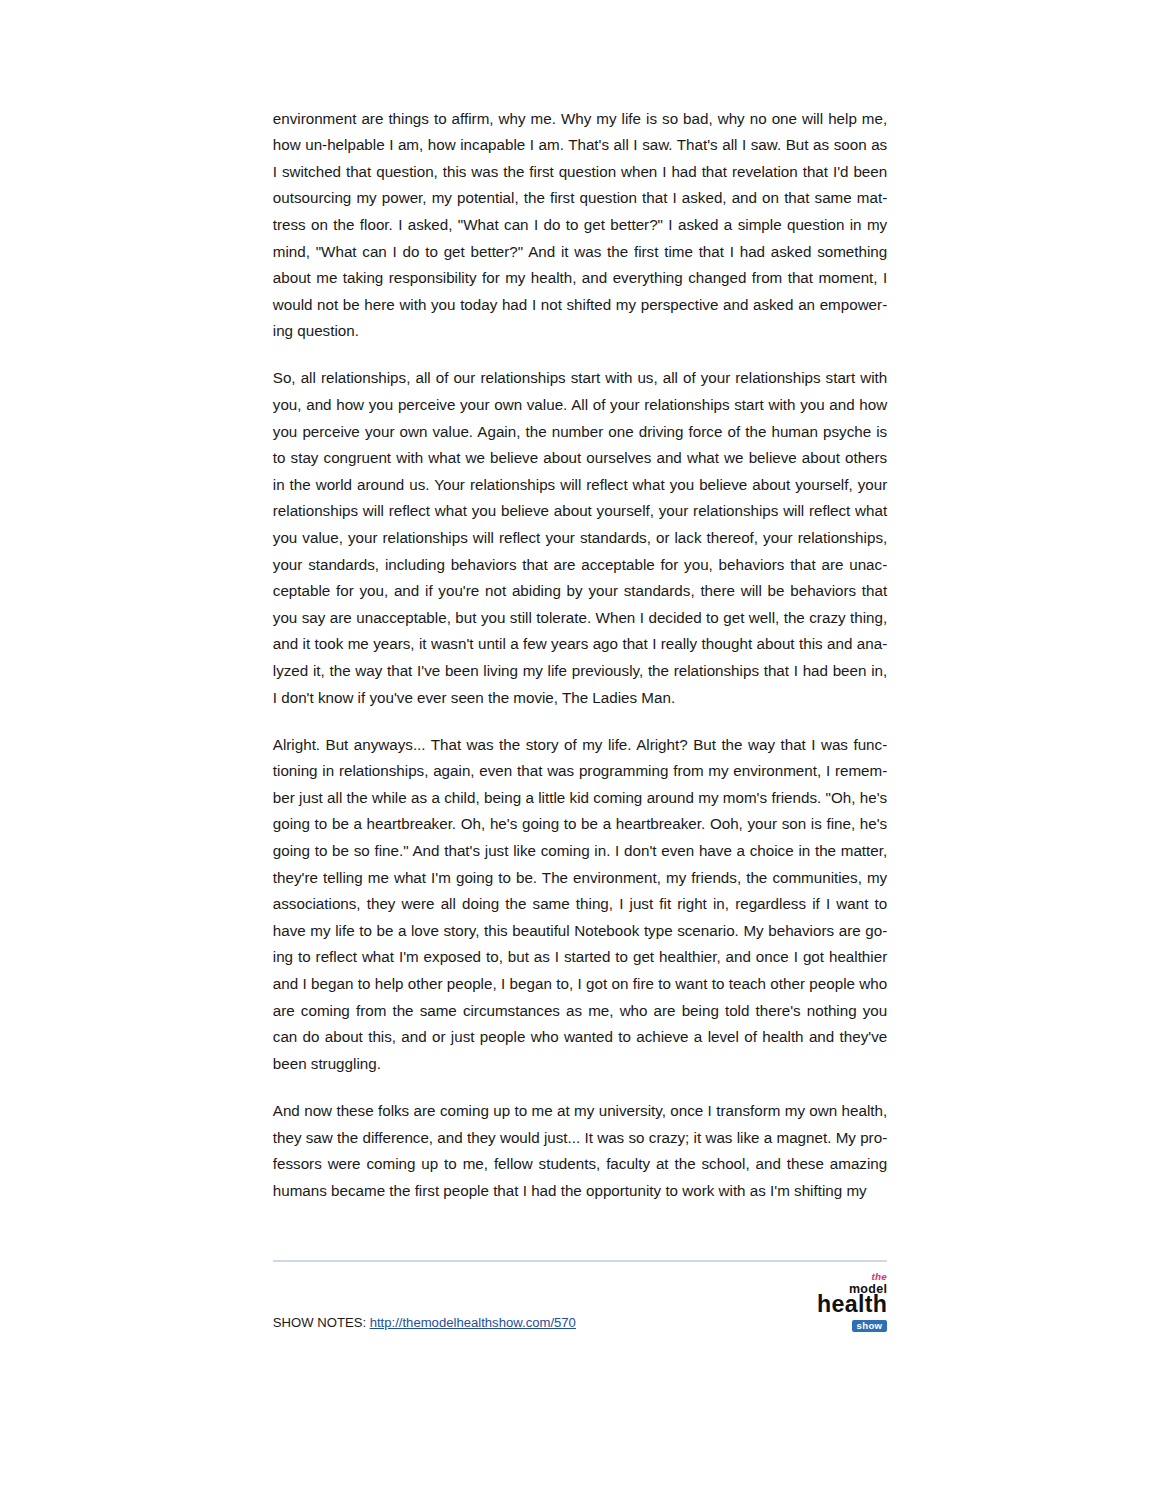environment are things to affirm, why me. Why my life is so bad, why no one will help me, how un-helpable I am, how incapable I am. That's all I saw. That's all I saw. But as soon as I switched that question, this was the first question when I had that revelation that I'd been outsourcing my power, my potential, the first question that I asked, and on that same mattress on the floor. I asked, "What can I do to get better?" I asked a simple question in my mind, "What can I do to get better?" And it was the first time that I had asked something about me taking responsibility for my health, and everything changed from that moment, I would not be here with you today had I not shifted my perspective and asked an empowering question.
So, all relationships, all of our relationships start with us, all of your relationships start with you, and how you perceive your own value. All of your relationships start with you and how you perceive your own value. Again, the number one driving force of the human psyche is to stay congruent with what we believe about ourselves and what we believe about others in the world around us. Your relationships will reflect what you believe about yourself, your relationships will reflect what you believe about yourself, your relationships will reflect what you value, your relationships will reflect your standards, or lack thereof, your relationships, your standards, including behaviors that are acceptable for you, behaviors that are unacceptable for you, and if you're not abiding by your standards, there will be behaviors that you say are unacceptable, but you still tolerate. When I decided to get well, the crazy thing, and it took me years, it wasn't until a few years ago that I really thought about this and analyzed it, the way that I've been living my life previously, the relationships that I had been in, I don't know if you've ever seen the movie, The Ladies Man.
Alright. But anyways... That was the story of my life. Alright? But the way that I was functioning in relationships, again, even that was programming from my environment, I remember just all the while as a child, being a little kid coming around my mom's friends. "Oh, he's going to be a heartbreaker. Oh, he's going to be a heartbreaker. Ooh, your son is fine, he's going to be so fine." And that's just like coming in. I don't even have a choice in the matter, they're telling me what I'm going to be. The environment, my friends, the communities, my associations, they were all doing the same thing, I just fit right in, regardless if I want to have my life to be a love story, this beautiful Notebook type scenario. My behaviors are going to reflect what I'm exposed to, but as I started to get healthier, and once I got healthier and I began to help other people, I began to, I got on fire to want to teach other people who are coming from the same circumstances as me, who are being told there's nothing you can do about this, and or just people who wanted to achieve a level of health and they've been struggling.
And now these folks are coming up to me at my university, once I transform my own health, they saw the difference, and they would just... It was so crazy; it was like a magnet. My professors were coming up to me, fellow students, faculty at the school, and these amazing humans became the first people that I had the opportunity to work with as I'm shifting my
SHOW NOTES: http://themodelhealthshow.com/570
the Model Health show